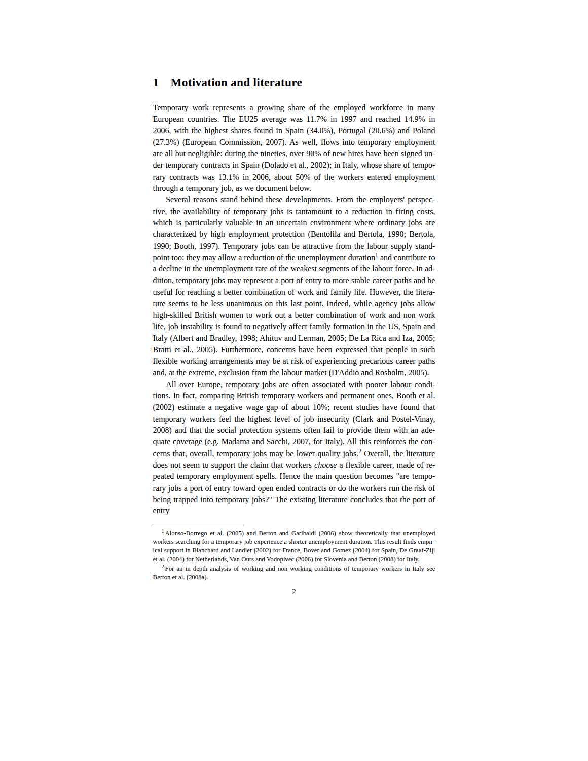1 Motivation and literature
Temporary work represents a growing share of the employed workforce in many European countries. The EU25 average was 11.7% in 1997 and reached 14.9% in 2006, with the highest shares found in Spain (34.0%), Portugal (20.6%) and Poland (27.3%) (European Commission, 2007). As well, flows into temporary employment are all but negligible: during the nineties, over 90% of new hires have been signed under temporary contracts in Spain (Dolado et al., 2002); in Italy, whose share of temporary contracts was 13.1% in 2006, about 50% of the workers entered employment through a temporary job, as we document below.
Several reasons stand behind these developments. From the employers' perspective, the availability of temporary jobs is tantamount to a reduction in firing costs, which is particularly valuable in an uncertain environment where ordinary jobs are characterized by high employment protection (Bentolila and Bertola, 1990; Bertola, 1990; Booth, 1997). Temporary jobs can be attractive from the labour supply standpoint too: they may allow a reduction of the unemployment duration1 and contribute to a decline in the unemployment rate of the weakest segments of the labour force. In addition, temporary jobs may represent a port of entry to more stable career paths and be useful for reaching a better combination of work and family life. However, the literature seems to be less unanimous on this last point. Indeed, while agency jobs allow high-skilled British women to work out a better combination of work and non work life, job instability is found to negatively affect family formation in the US, Spain and Italy (Albert and Bradley, 1998; Ahituv and Lerman, 2005; De La Rica and Iza, 2005; Bratti et al., 2005). Furthermore, concerns have been expressed that people in such flexible working arrangements may be at risk of experiencing precarious career paths and, at the extreme, exclusion from the labour market (D'Addio and Rosholm, 2005).
All over Europe, temporary jobs are often associated with poorer labour conditions. In fact, comparing British temporary workers and permanent ones, Booth et al. (2002) estimate a negative wage gap of about 10%; recent studies have found that temporary workers feel the highest level of job insecurity (Clark and Postel-Vinay, 2008) and that the social protection systems often fail to provide them with an adequate coverage (e.g. Madama and Sacchi, 2007, for Italy). All this reinforces the concerns that, overall, temporary jobs may be lower quality jobs.2 Overall, the literature does not seem to support the claim that workers choose a flexible career, made of repeated temporary employment spells. Hence the main question becomes "are temporary jobs a port of entry toward open ended contracts or do the workers run the risk of being trapped into temporary jobs?" The existing literature concludes that the port of entry
1Alonso-Borrego et al. (2005) and Berton and Garibaldi (2006) show theoretically that unemployed workers searching for a temporary job experience a shorter unemployment duration. This result finds empirical support in Blanchard and Landier (2002) for France, Bover and Gomez (2004) for Spain, De Graaf-Zijl et al. (2004) for Netherlands, Van Ours and Vodopivec (2006) for Slovenia and Berton (2008) for Italy.
2For an in depth analysis of working and non working conditions of temporary workers in Italy see Berton et al. (2008a).
2